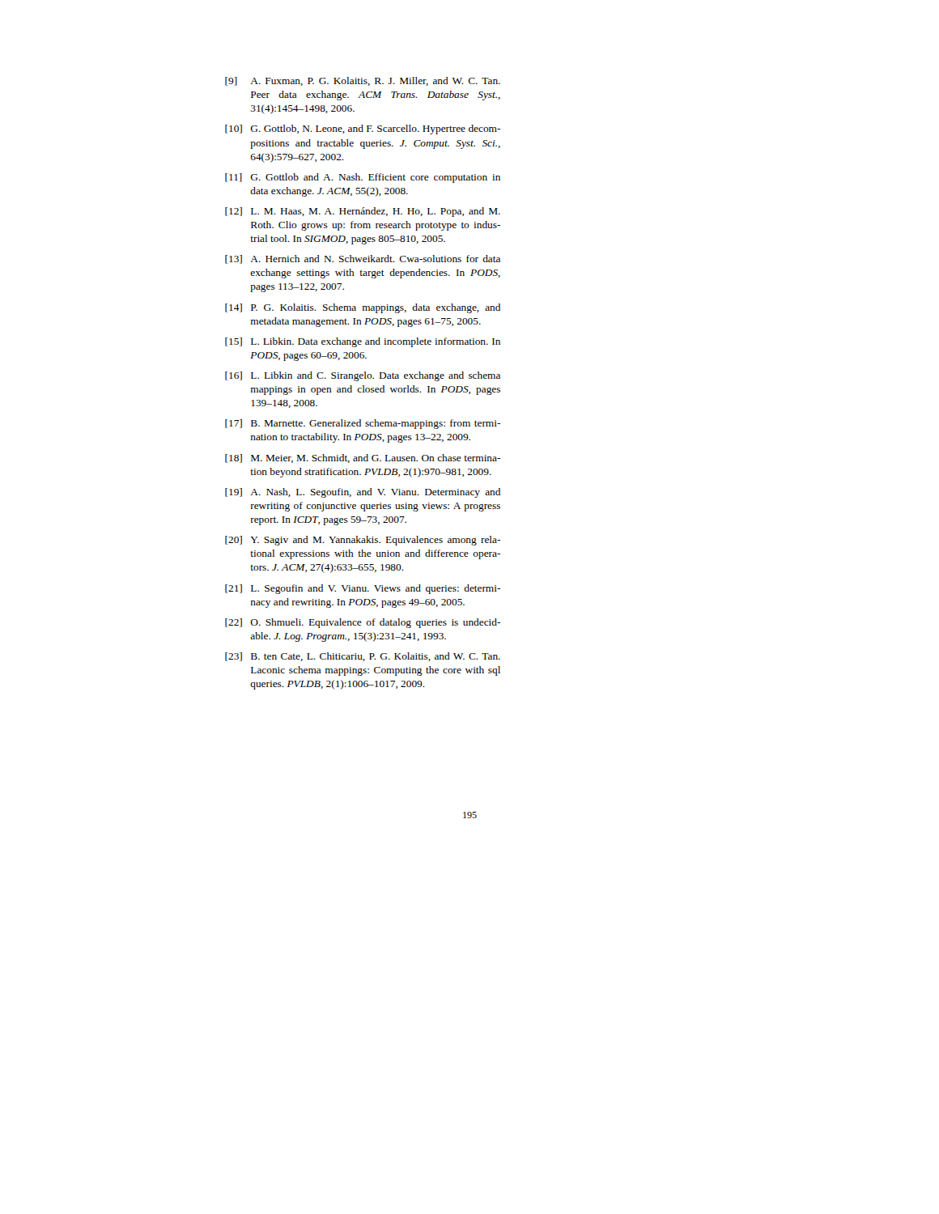[9] A. Fuxman, P. G. Kolaitis, R. J. Miller, and W. C. Tan. Peer data exchange. ACM Trans. Database Syst., 31(4):1454–1498, 2006.
[10] G. Gottlob, N. Leone, and F. Scarcello. Hypertree decompositions and tractable queries. J. Comput. Syst. Sci., 64(3):579–627, 2002.
[11] G. Gottlob and A. Nash. Efficient core computation in data exchange. J. ACM, 55(2), 2008.
[12] L. M. Haas, M. A. Hernández, H. Ho, L. Popa, and M. Roth. Clio grows up: from research prototype to industrial tool. In SIGMOD, pages 805–810, 2005.
[13] A. Hernich and N. Schweikardt. Cwa-solutions for data exchange settings with target dependencies. In PODS, pages 113–122, 2007.
[14] P. G. Kolaitis. Schema mappings, data exchange, and metadata management. In PODS, pages 61–75, 2005.
[15] L. Libkin. Data exchange and incomplete information. In PODS, pages 60–69, 2006.
[16] L. Libkin and C. Sirangelo. Data exchange and schema mappings in open and closed worlds. In PODS, pages 139–148, 2008.
[17] B. Marnette. Generalized schema-mappings: from termination to tractability. In PODS, pages 13–22, 2009.
[18] M. Meier, M. Schmidt, and G. Lausen. On chase termination beyond stratification. PVLDB, 2(1):970–981, 2009.
[19] A. Nash, L. Segoufin, and V. Vianu. Determinacy and rewriting of conjunctive queries using views: A progress report. In ICDT, pages 59–73, 2007.
[20] Y. Sagiv and M. Yannakakis. Equivalences among relational expressions with the union and difference operators. J. ACM, 27(4):633–655, 1980.
[21] L. Segoufin and V. Vianu. Views and queries: determinacy and rewriting. In PODS, pages 49–60, 2005.
[22] O. Shmueli. Equivalence of datalog queries is undecidable. J. Log. Program., 15(3):231–241, 1993.
[23] B. ten Cate, L. Chiticariu, P. G. Kolaitis, and W. C. Tan. Laconic schema mappings: Computing the core with sql queries. PVLDB, 2(1):1006–1017, 2009.
195